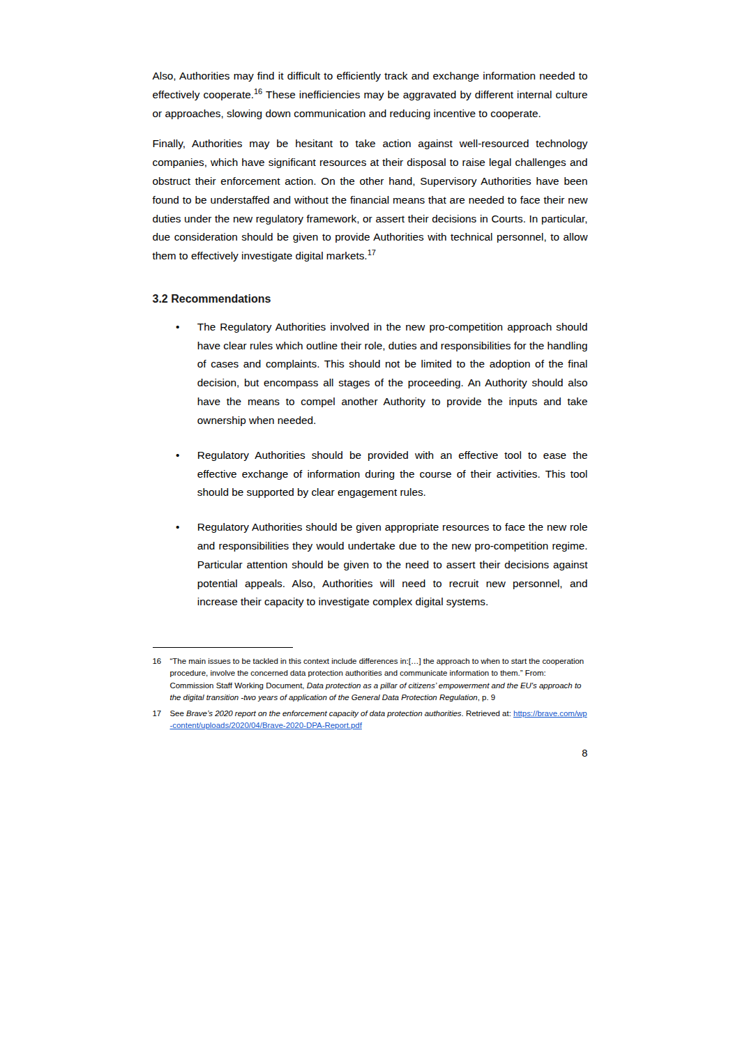Also, Authorities may find it difficult to efficiently track and exchange information needed to effectively cooperate.16 These inefficiencies may be aggravated by different internal culture or approaches, slowing down communication and reducing incentive to cooperate.
Finally, Authorities may be hesitant to take action against well-resourced technology companies, which have significant resources at their disposal to raise legal challenges and obstruct their enforcement action. On the other hand, Supervisory Authorities have been found to be understaffed and without the financial means that are needed to face their new duties under the new regulatory framework, or assert their decisions in Courts. In particular, due consideration should be given to provide Authorities with technical personnel, to allow them to effectively investigate digital markets.17
3.2 Recommendations
The Regulatory Authorities involved in the new pro-competition approach should have clear rules which outline their role, duties and responsibilities for the handling of cases and complaints. This should not be limited to the adoption of the final decision, but encompass all stages of the proceeding. An Authority should also have the means to compel another Authority to provide the inputs and take ownership when needed.
Regulatory Authorities should be provided with an effective tool to ease the effective exchange of information during the course of their activities. This tool should be supported by clear engagement rules.
Regulatory Authorities should be given appropriate resources to face the new role and responsibilities they would undertake due to the new pro-competition regime. Particular attention should be given to the need to assert their decisions against potential appeals. Also, Authorities will need to recruit new personnel, and increase their capacity to investigate complex digital systems.
16
“The main issues to be tackled in this context include differences in:[…] the approach to when to start the cooperation procedure, involve the concerned data protection authorities and communicate information to them.” From: Commission Staff Working Document, Data protection as a pillar of citizens’ empowerment and the EU's approach to the digital transition -two years of application of the General Data Protection Regulation, p. 9
17
See Brave’s 2020 report on the enforcement capacity of data protection authorities. Retrieved at: https://brave.com/wp-content/uploads/2020/04/Brave-2020-DPA-Report.pdf
8